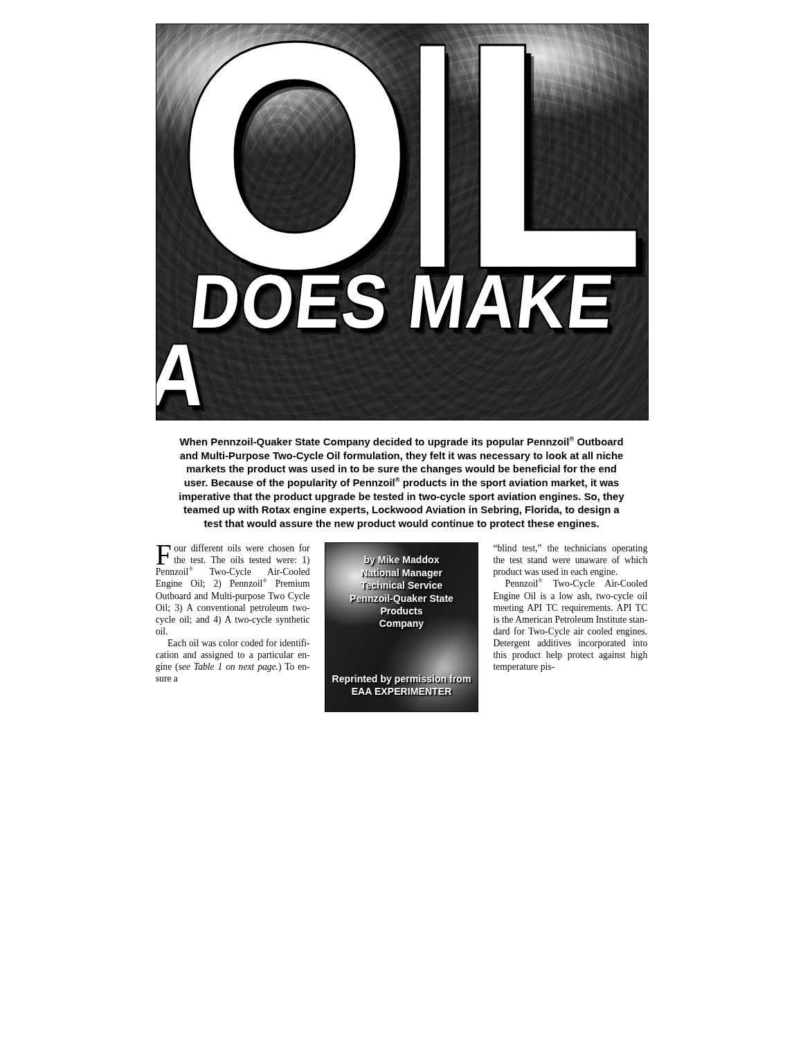OIL
DOES MAKE
A DIFFERENCE
When Pennzoil-Quaker State Company decided to upgrade its popular Pennzoil® Outboard and Multi-Purpose Two-Cycle Oil formulation, they felt it was necessary to look at all niche markets the product was used in to be sure the changes would be beneficial for the end user. Because of the popularity of Pennzoil® products in the sport aviation market, it was imperative that the product upgrade be tested in two-cycle sport aviation engines. So, they teamed up with Rotax engine experts, Lockwood Aviation in Sebring, Florida, to design a test that would assure the new product would continue to protect these engines.
Four different oils were chosen for the test. The oils tested were: 1) Pennzoil® Two-Cycle Air-Cooled Engine Oil; 2) Pennzoil® Premium Outboard and Multi-purpose Two Cycle Oil; 3) A conventional petroleum two-cycle oil; and 4) A two-cycle synthetic oil.
Each oil was color coded for identification and assigned to a particular engine (see Table 1 on next page.) To ensure a
by Mike Maddox
National Manager
Technical Service
Pennzoil-Quaker State Products
Company
Reprinted by permission from
EAA EXPERIMENTER
“blind test,” the technicians operating the test stand were unaware of which product was used in each engine.
Pennzoil® Two-Cycle Air-Cooled Engine Oil is a low ash, two-cycle oil meeting API TC requirements. API TC is the American Petroleum Institute standard for Two-Cycle air cooled engines. Detergent additives incorporated into this product help protect against high temperature pis-